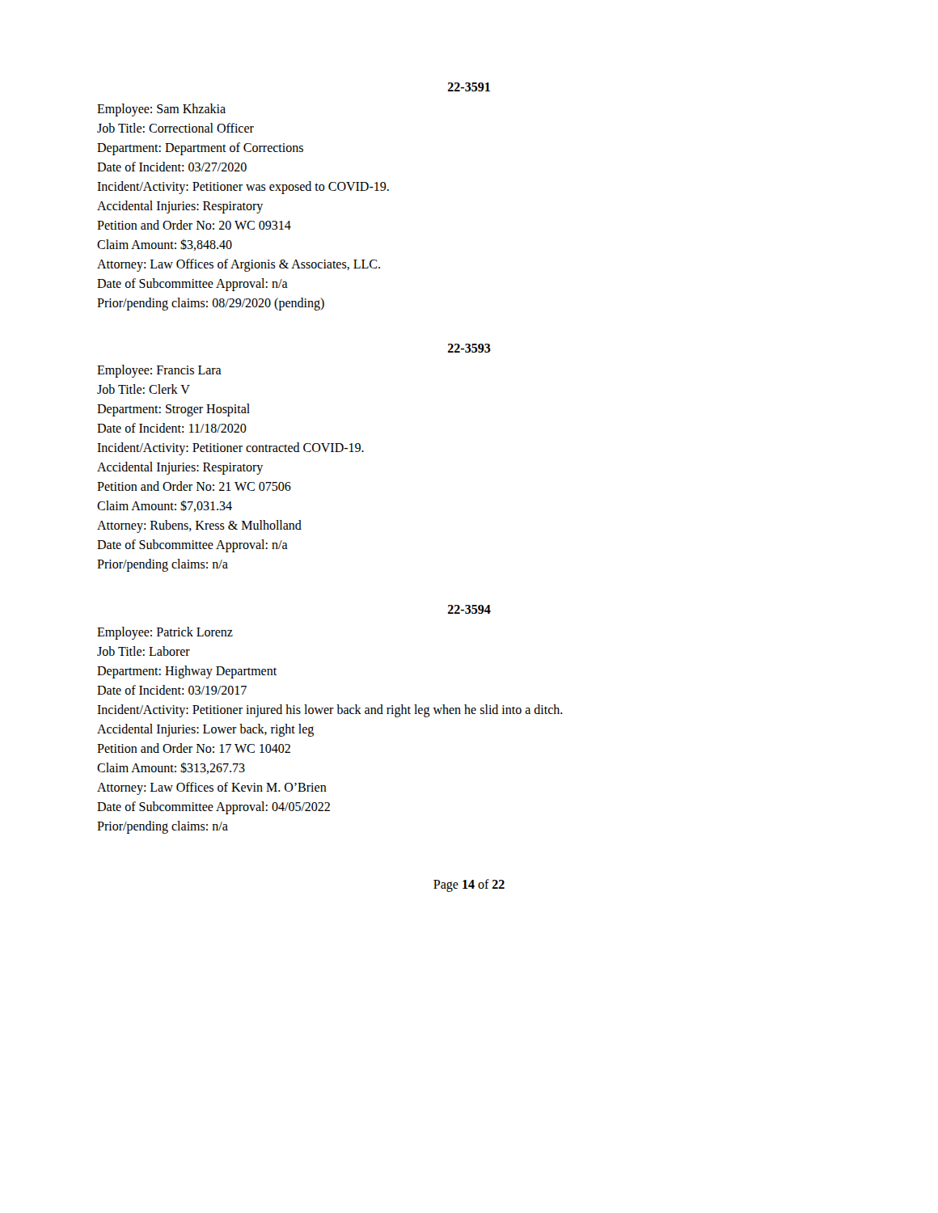22-3591
Employee: Sam Khzakia
Job Title: Correctional Officer
Department: Department of Corrections
Date of Incident: 03/27/2020
Incident/Activity: Petitioner was exposed to COVID-19.
Accidental Injuries: Respiratory
Petition and Order No: 20 WC 09314
Claim Amount: $3,848.40
Attorney: Law Offices of Argionis & Associates, LLC.
Date of Subcommittee Approval: n/a
Prior/pending claims: 08/29/2020 (pending)
22-3593
Employee: Francis Lara
Job Title: Clerk V
Department: Stroger Hospital
Date of Incident: 11/18/2020
Incident/Activity: Petitioner contracted COVID-19.
Accidental Injuries: Respiratory
Petition and Order No: 21 WC 07506
Claim Amount: $7,031.34
Attorney: Rubens, Kress & Mulholland
Date of Subcommittee Approval: n/a
Prior/pending claims: n/a
22-3594
Employee: Patrick Lorenz
Job Title: Laborer
Department: Highway Department
Date of Incident: 03/19/2017
Incident/Activity: Petitioner injured his lower back and right leg when he slid into a ditch.
Accidental Injuries: Lower back, right leg
Petition and Order No: 17 WC 10402
Claim Amount: $313,267.73
Attorney: Law Offices of Kevin M. O’Brien
Date of Subcommittee Approval: 04/05/2022
Prior/pending claims: n/a
Page 14 of 22